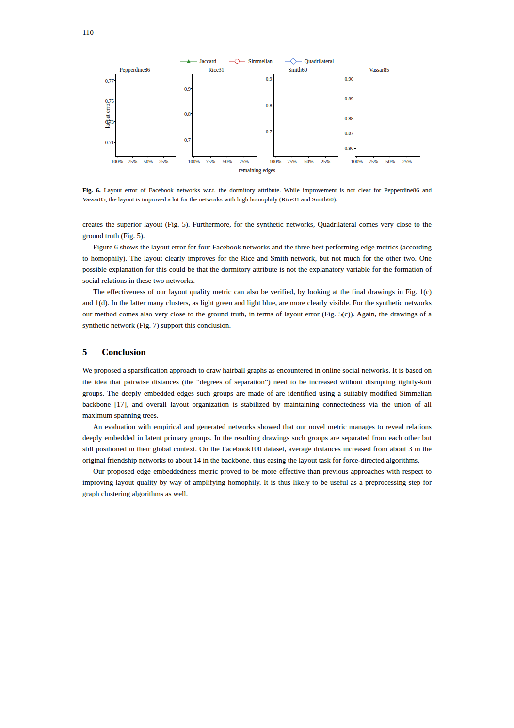110
Jaccard Simmelian Quadrilateral
Pepperdine86
layout error
0.77
0.75
0.73
0.71
100%
75%
50%
25%
Rice31
0.9
0.8
0.7
100%
75%
50%
25%
Smith60
0.9
0.8
0.7
100%
75%
50%
25%
Vassar85
0.90
0.89
0.88
0.87
0.86
100%
75%
50%
25%
remaining edges
Fig. 6. Layout error of Facebook networks w.r.t. the dormitory attribute. While improvement is not clear for Pepperdine86 and Vassar85, the layout is improved a lot for the networks with high homophily (Rice31 and Smith60).
creates the superior layout (Fig. 5). Furthermore, for the synthetic networks, Quadrilateral comes very close to the ground truth (Fig. 5).
Figure 6 shows the layout error for four Facebook networks and the three best performing edge metrics (according to homophily). The layout clearly improves for the Rice and Smith network, but not much for the other two. One possible explanation for this could be that the dormitory attribute is not the explanatory variable for the formation of social relations in these two networks.
The effectiveness of our layout quality metric can also be verified, by looking at the final drawings in Fig. 1(c) and 1(d). In the latter many clusters, as light green and light blue, are more clearly visible. For the synthetic networks our method comes also very close to the ground truth, in terms of layout error (Fig. 5(c)). Again, the drawings of a synthetic network (Fig. 7) support this conclusion.
5 Conclusion
We proposed a sparsification approach to draw hairball graphs as encountered in online social networks. It is based on the idea that pairwise distances (the “degrees of separation”) need to be increased without disrupting tightly-knit groups. The deeply embedded edges such groups are made of are identified using a suitably modified Simmelian backbone [17], and overall layout organization is stabilized by maintaining connectedness via the union of all maximum spanning trees.
An evaluation with empirical and generated networks showed that our novel metric manages to reveal relations deeply embedded in latent primary groups. In the resulting drawings such groups are separated from each other but still positioned in their global context. On the Facebook100 dataset, average distances increased from about 3 in the original friendship networks to about 14 in the backbone, thus easing the layout task for force-directed algorithms.
Our proposed edge embeddedness metric proved to be more effective than previous approaches with respect to improving layout quality by way of amplifying homophily. It is thus likely to be useful as a preprocessing step for graph clustering algorithms as well.